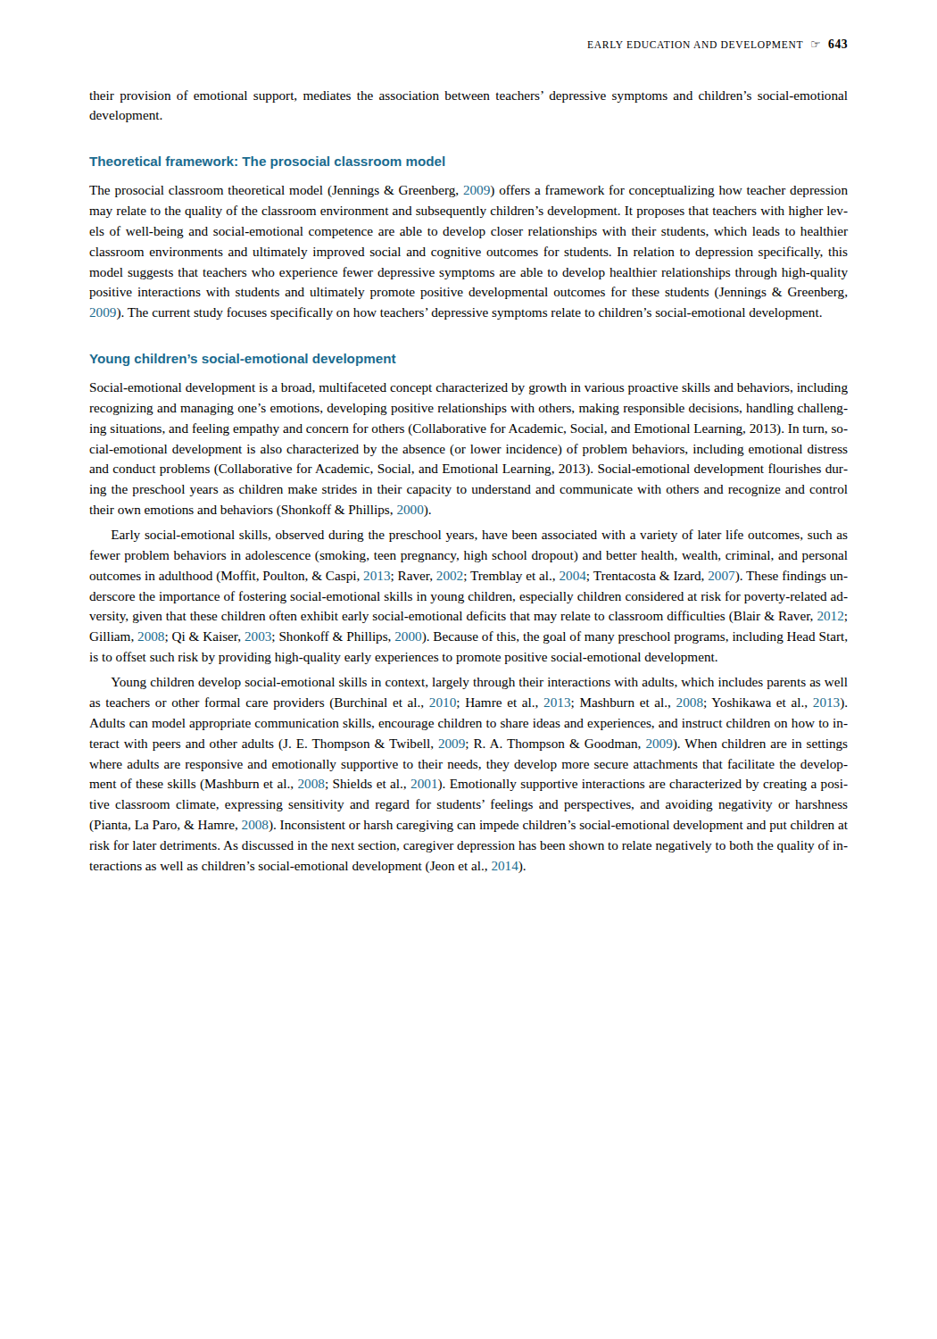Early Education and Development ☞ 643
their provision of emotional support, mediates the association between teachers’ depressive symptoms and children’s social-emotional development.
Theoretical framework: The prosocial classroom model
The prosocial classroom theoretical model (Jennings & Greenberg, 2009) offers a framework for conceptualizing how teacher depression may relate to the quality of the classroom environment and subsequently children’s development. It proposes that teachers with higher levels of well-being and social-emotional competence are able to develop closer relationships with their students, which leads to healthier classroom environments and ultimately improved social and cognitive outcomes for students. In relation to depression specifically, this model suggests that teachers who experience fewer depressive symptoms are able to develop healthier relationships through high-quality positive interactions with students and ultimately promote positive developmental outcomes for these students (Jennings & Greenberg, 2009). The current study focuses specifically on how teachers’ depressive symptoms relate to children’s social-emotional development.
Young children’s social-emotional development
Social-emotional development is a broad, multifaceted concept characterized by growth in various proactive skills and behaviors, including recognizing and managing one’s emotions, developing positive relationships with others, making responsible decisions, handling challenging situations, and feeling empathy and concern for others (Collaborative for Academic, Social, and Emotional Learning, 2013). In turn, social-emotional development is also characterized by the absence (or lower incidence) of problem behaviors, including emotional distress and conduct problems (Collaborative for Academic, Social, and Emotional Learning, 2013). Social-emotional development flourishes during the preschool years as children make strides in their capacity to understand and communicate with others and recognize and control their own emotions and behaviors (Shonkoff & Phillips, 2000).
Early social-emotional skills, observed during the preschool years, have been associated with a variety of later life outcomes, such as fewer problem behaviors in adolescence (smoking, teen pregnancy, high school dropout) and better health, wealth, criminal, and personal outcomes in adulthood (Moffit, Poulton, & Caspi, 2013; Raver, 2002; Tremblay et al., 2004; Trentacosta & Izard, 2007). These findings underscore the importance of fostering social-emotional skills in young children, especially children considered at risk for poverty-related adversity, given that these children often exhibit early social-emotional deficits that may relate to classroom difficulties (Blair & Raver, 2012; Gilliam, 2008; Qi & Kaiser, 2003; Shonkoff & Phillips, 2000). Because of this, the goal of many preschool programs, including Head Start, is to offset such risk by providing high-quality early experiences to promote positive social-emotional development.
Young children develop social-emotional skills in context, largely through their interactions with adults, which includes parents as well as teachers or other formal care providers (Burchinal et al., 2010; Hamre et al., 2013; Mashburn et al., 2008; Yoshikawa et al., 2013). Adults can model appropriate communication skills, encourage children to share ideas and experiences, and instruct children on how to interact with peers and other adults (J. E. Thompson & Twibell, 2009; R. A. Thompson & Goodman, 2009). When children are in settings where adults are responsive and emotionally supportive to their needs, they develop more secure attachments that facilitate the development of these skills (Mashburn et al., 2008; Shields et al., 2001). Emotionally supportive interactions are characterized by creating a positive classroom climate, expressing sensitivity and regard for students’ feelings and perspectives, and avoiding negativity or harshness (Pianta, La Paro, & Hamre, 2008). Inconsistent or harsh caregiving can impede children’s social-emotional development and put children at risk for later detriments. As discussed in the next section, caregiver depression has been shown to relate negatively to both the quality of interactions as well as children’s social-emotional development (Jeon et al., 2014).